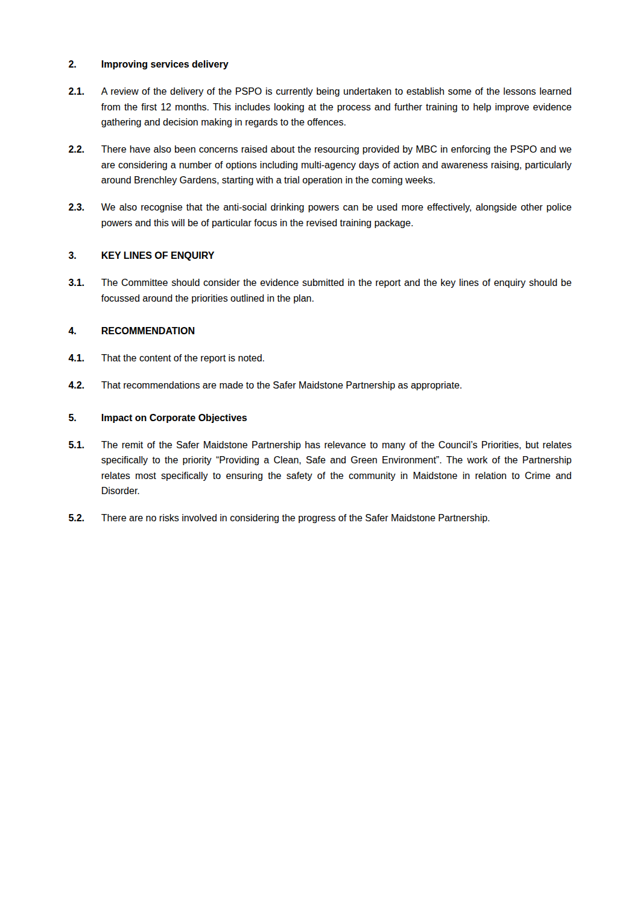2. Improving services delivery
2.1. A review of the delivery of the PSPO is currently being undertaken to establish some of the lessons learned from the first 12 months. This includes looking at the process and further training to help improve evidence gathering and decision making in regards to the offences.
2.2. There have also been concerns raised about the resourcing provided by MBC in enforcing the PSPO and we are considering a number of options including multi-agency days of action and awareness raising, particularly around Brenchley Gardens, starting with a trial operation in the coming weeks.
2.3. We also recognise that the anti-social drinking powers can be used more effectively, alongside other police powers and this will be of particular focus in the revised training package.
3. KEY LINES OF ENQUIRY
3.1. The Committee should consider the evidence submitted in the report and the key lines of enquiry should be focussed around the priorities outlined in the plan.
4. RECOMMENDATION
4.1. That the content of the report is noted.
4.2. That recommendations are made to the Safer Maidstone Partnership as appropriate.
5. Impact on Corporate Objectives
5.1. The remit of the Safer Maidstone Partnership has relevance to many of the Council’s Priorities, but relates specifically to the priority “Providing a Clean, Safe and Green Environment”. The work of the Partnership relates most specifically to ensuring the safety of the community in Maidstone in relation to Crime and Disorder.
5.2. There are no risks involved in considering the progress of the Safer Maidstone Partnership.